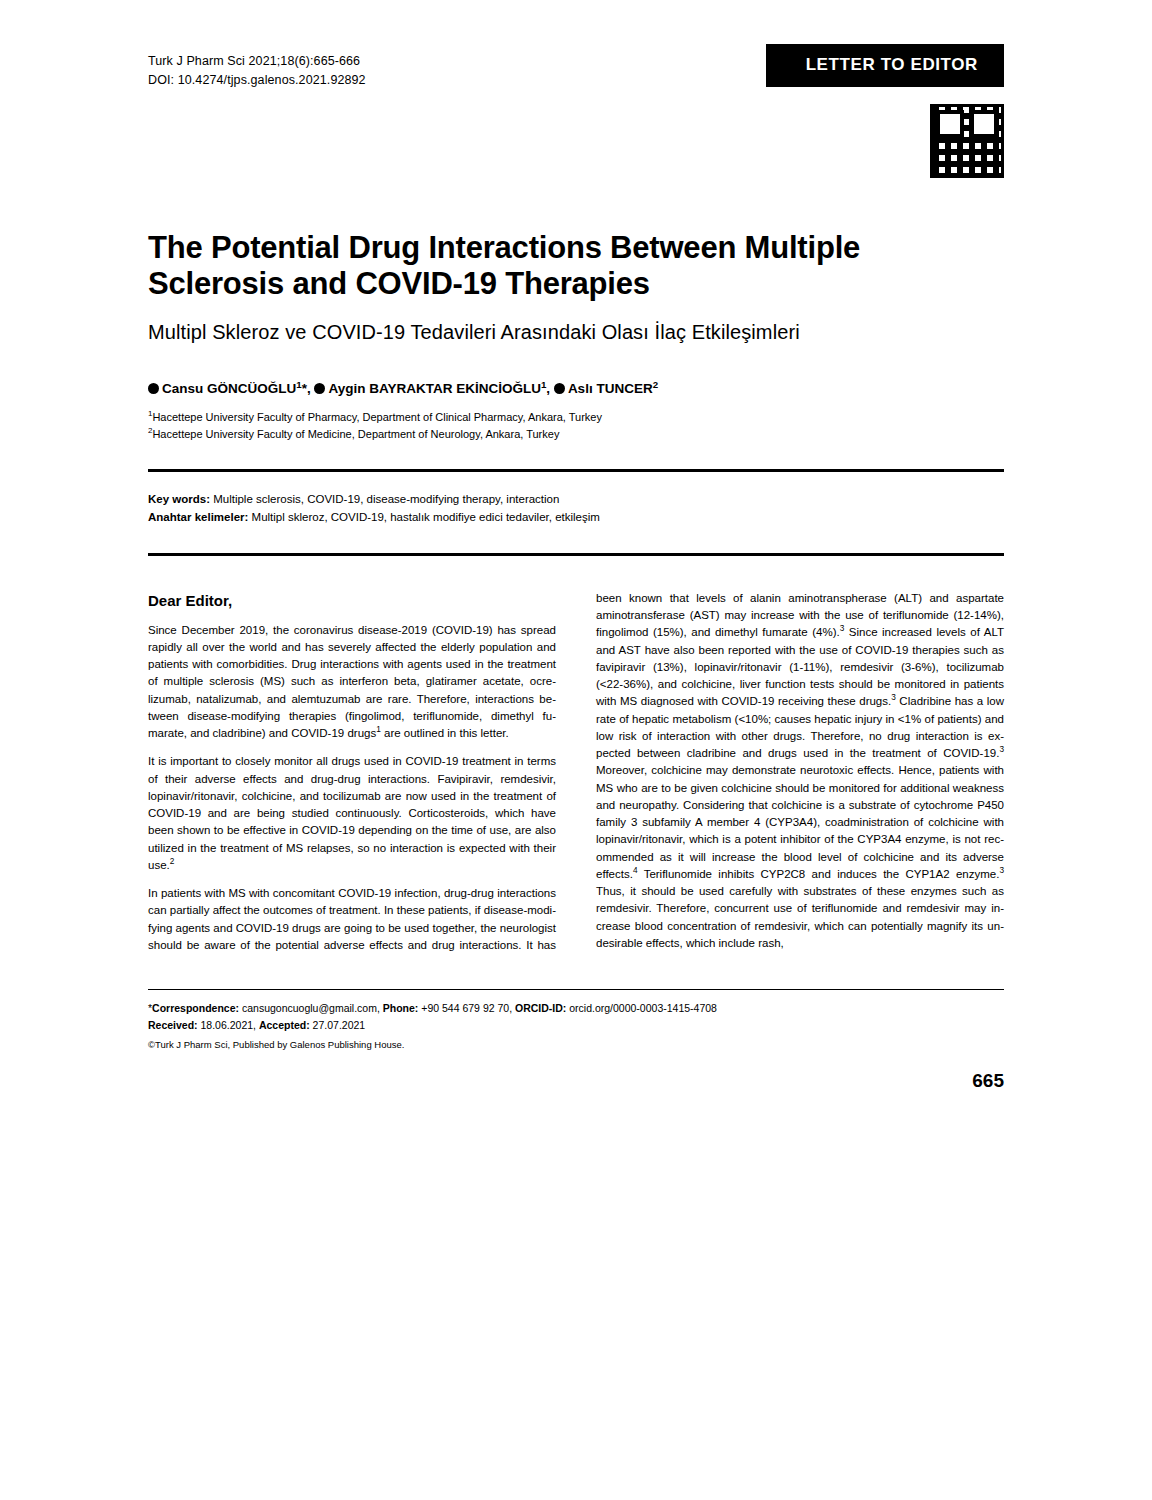Turk J Pharm Sci 2021;18(6):665-666
DOI: 10.4274/tjps.galenos.2021.92892
LETTER TO EDITOR
The Potential Drug Interactions Between Multiple
Sclerosis and COVID-19 Therapies
Multipl Skleroz ve COVID-19 Tedavileri Arasındaki Olası İlaç Etkileşimleri
Cansu GÖNCÜOĞLU1*, Aygin BAYRAKTAR EKİNCİOĞLU1, Aslı TUNCER2
1Hacettepe University Faculty of Pharmacy, Department of Clinical Pharmacy, Ankara, Turkey
2Hacettepe University Faculty of Medicine, Department of Neurology, Ankara, Turkey
Key words: Multiple sclerosis, COVID-19, disease-modifying therapy, interaction
Anahtar kelimeler: Multipl skleroz, COVID-19, hastalık modifiye edici tedaviler, etkileşim
Dear Editor,
Since December 2019, the coronavirus disease-2019 (COVID-19) has spread rapidly all over the world and has severely affected the elderly population and patients with comorbidities. Drug interactions with agents used in the treatment of multiple sclerosis (MS) such as interferon beta, glatiramer acetate, ocrelizumab, natalizumab, and alemtuzumab are rare. Therefore, interactions between disease-modifying therapies (fingolimod, teriflunomide, dimethyl fumarate, and cladribine) and COVID-19 drugs1 are outlined in this letter.
It is important to closely monitor all drugs used in COVID-19 treatment in terms of their adverse effects and drug-drug interactions. Favipiravir, remdesivir, lopinavir/ritonavir, colchicine, and tocilizumab are now used in the treatment of COVID-19 and are being studied continuously. Corticosteroids, which have been shown to be effective in COVID-19 depending on the time of use, are also utilized in the treatment of MS relapses, so no interaction is expected with their use.2
In patients with MS with concomitant COVID-19 infection, drug-drug interactions can partially affect the outcomes of treatment. In these patients, if disease-modifying agents and COVID-19 drugs are going to be used together, the neurologist should be aware of the potential adverse effects and drug interactions. It has been known that levels of alanin aminotranspherase (ALT) and aspartate aminotransferase (AST) may increase with the use of teriflunomide (12-14%), fingolimod (15%), and dimethyl fumarate (4%).3 Since increased levels of ALT and AST have also been reported with the use of COVID-19 therapies such as favipiravir (13%), lopinavir/ritonavir (1-11%), remdesivir (3-6%), tocilizumab (<22-36%), and colchicine, liver function tests should be monitored in patients with MS diagnosed with COVID-19 receiving these drugs.3 Cladribine has a low rate of hepatic metabolism (<10%; causes hepatic injury in <1% of patients) and low risk of interaction with other drugs. Therefore, no drug interaction is expected between cladribine and drugs used in the treatment of COVID-19.3 Moreover, colchicine may demonstrate neurotoxic effects. Hence, patients with MS who are to be given colchicine should be monitored for additional weakness and neuropathy. Considering that colchicine is a substrate of cytochrome P450 family 3 subfamily A member 4 (CYP3A4), coadministration of colchicine with lopinavir/ritonavir, which is a potent inhibitor of the CYP3A4 enzyme, is not recommended as it will increase the blood level of colchicine and its adverse effects.4 Teriflunomide inhibits CYP2C8 and induces the CYP1A2 enzyme.3 Thus, it should be used carefully with substrates of these enzymes such as remdesivir. Therefore, concurrent use of teriflunomide and remdesivir may increase blood concentration of remdesivir, which can potentially magnify its undesirable effects, which include rash,
*Correspondence: cansugoncuoglu@gmail.com, Phone: +90 544 679 92 70, ORCID-ID: orcid.org/0000-0003-1415-4708
Received: 18.06.2021, Accepted: 27.07.2021
©Turk J Pharm Sci, Published by Galenos Publishing House.
665